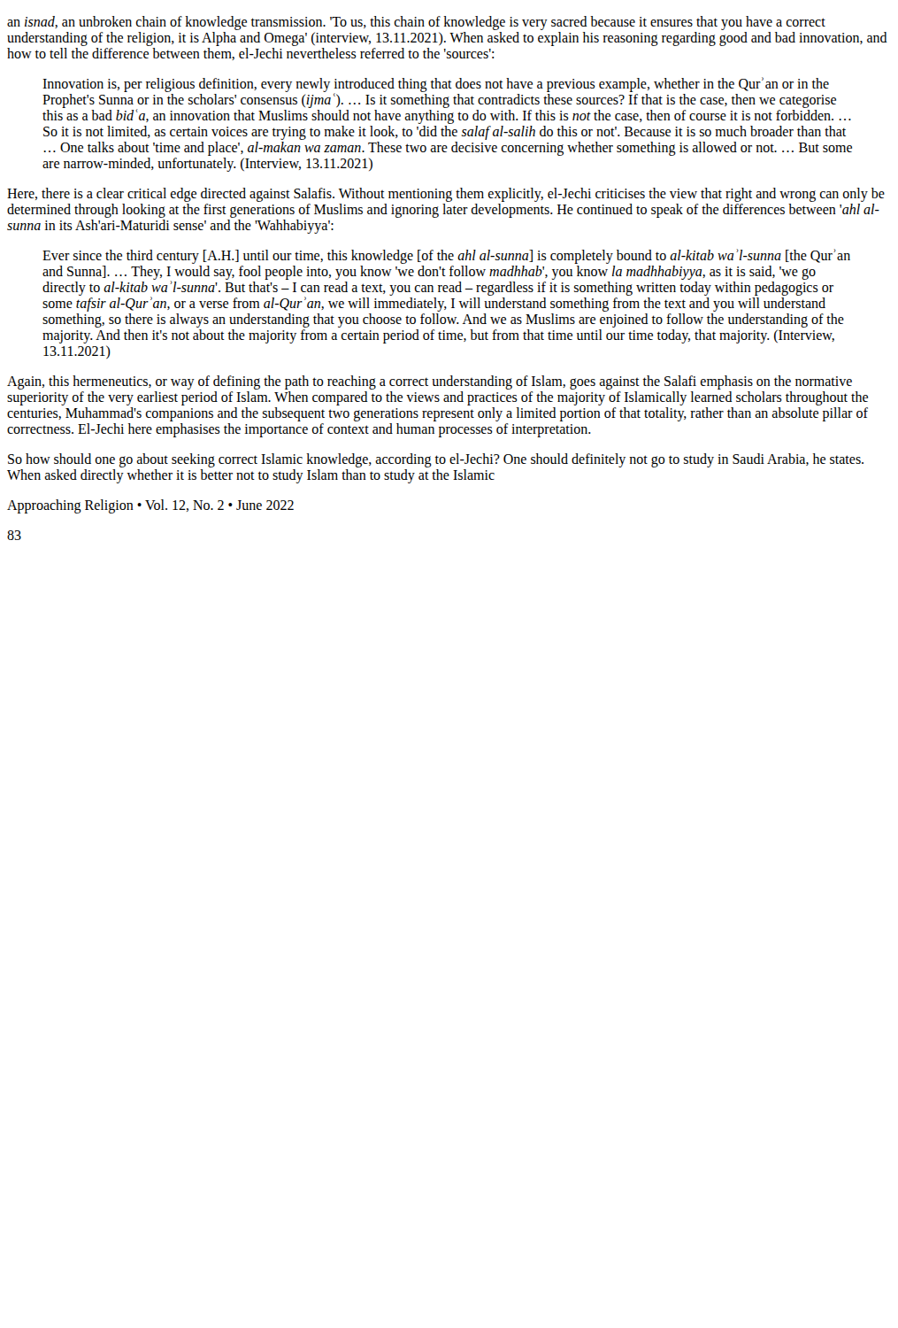an isnad, an unbroken chain of knowledge transmission. 'To us, this chain of knowledge is very sacred because it ensures that you have a correct understanding of the religion, it is Alpha and Omega' (interview, 13.11.2021). When asked to explain his reasoning regarding good and bad innovation, and how to tell the difference between them, el-Jechi nevertheless referred to the 'sources':
Innovation is, per religious definition, every newly introduced thing that does not have a previous example, whether in the Qurʾan or in the Prophet's Sunna or in the scholars' consensus (ijmaʿ). … Is it something that contradicts these sources? If that is the case, then we categorise this as a bad bidʿa, an innovation that Muslims should not have anything to do with. If this is not the case, then of course it is not forbidden. … So it is not limited, as certain voices are trying to make it look, to 'did the salaf al-salih do this or not'. Because it is so much broader than that … One talks about 'time and place', al-makan wa zaman. These two are decisive concerning whether something is allowed or not. … But some are narrow-minded, unfortunately. (Interview, 13.11.2021)
Here, there is a clear critical edge directed against Salafis. Without mentioning them explicitly, el-Jechi criticises the view that right and wrong can only be determined through looking at the first generations of Muslims and ignoring later developments. He continued to speak of the differences between 'ahl al-sunna in its Ash'ari-Maturidi sense' and the 'Wahhabiyya':
Ever since the third century [A.H.] until our time, this knowledge [of the ahl al-sunna] is completely bound to al-kitab waʾl-sunna [the Qurʾan and Sunna]. … They, I would say, fool people into, you know 'we don't follow madhhab', you know la madhhabiyya, as it is said, 'we go directly to al-kitab waʾl-sunna'. But that's – I can read a text, you can read – regardless if it is something written today within pedagogics or some tafsir al-Qurʾan, or a verse from al-Qurʾan, we will immediately, I will understand something from the text and you will understand something, so there is always an understanding that you choose to follow. And we as Muslims are enjoined to follow the understanding of the majority. And then it's not about the majority from a certain period of time, but from that time until our time today, that majority. (Interview, 13.11.2021)
Again, this hermeneutics, or way of defining the path to reaching a correct understanding of Islam, goes against the Salafi emphasis on the normative superiority of the very earliest period of Islam. When compared to the views and practices of the majority of Islamically learned scholars throughout the centuries, Muhammad's companions and the subsequent two generations represent only a limited portion of that totality, rather than an absolute pillar of correctness. El-Jechi here emphasises the importance of context and human processes of interpretation.
So how should one go about seeking correct Islamic knowledge, according to el-Jechi? One should definitely not go to study in Saudi Arabia, he states. When asked directly whether it is better not to study Islam than to study at the Islamic
Approaching Religion • Vol. 12, No. 2 • June 2022
83